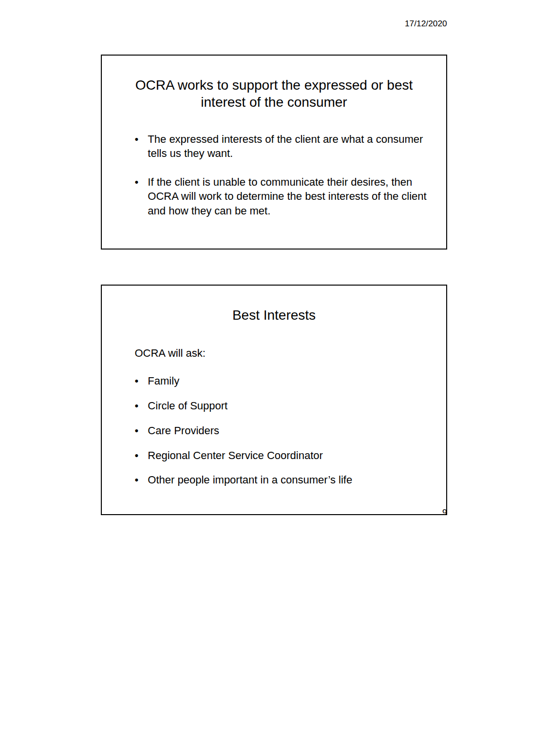17/12/2020
OCRA works to support the expressed or best
interest of the consumer
The expressed interests of the client are what a consumer tells us they want.
If the client is unable to communicate their desires, then OCRA will work to determine the best interests of the client and how they can be met.
Best Interests
OCRA will ask:
Family
Circle of Support
Care Providers
Regional Center Service Coordinator
Other people important in a consumer’s life
9